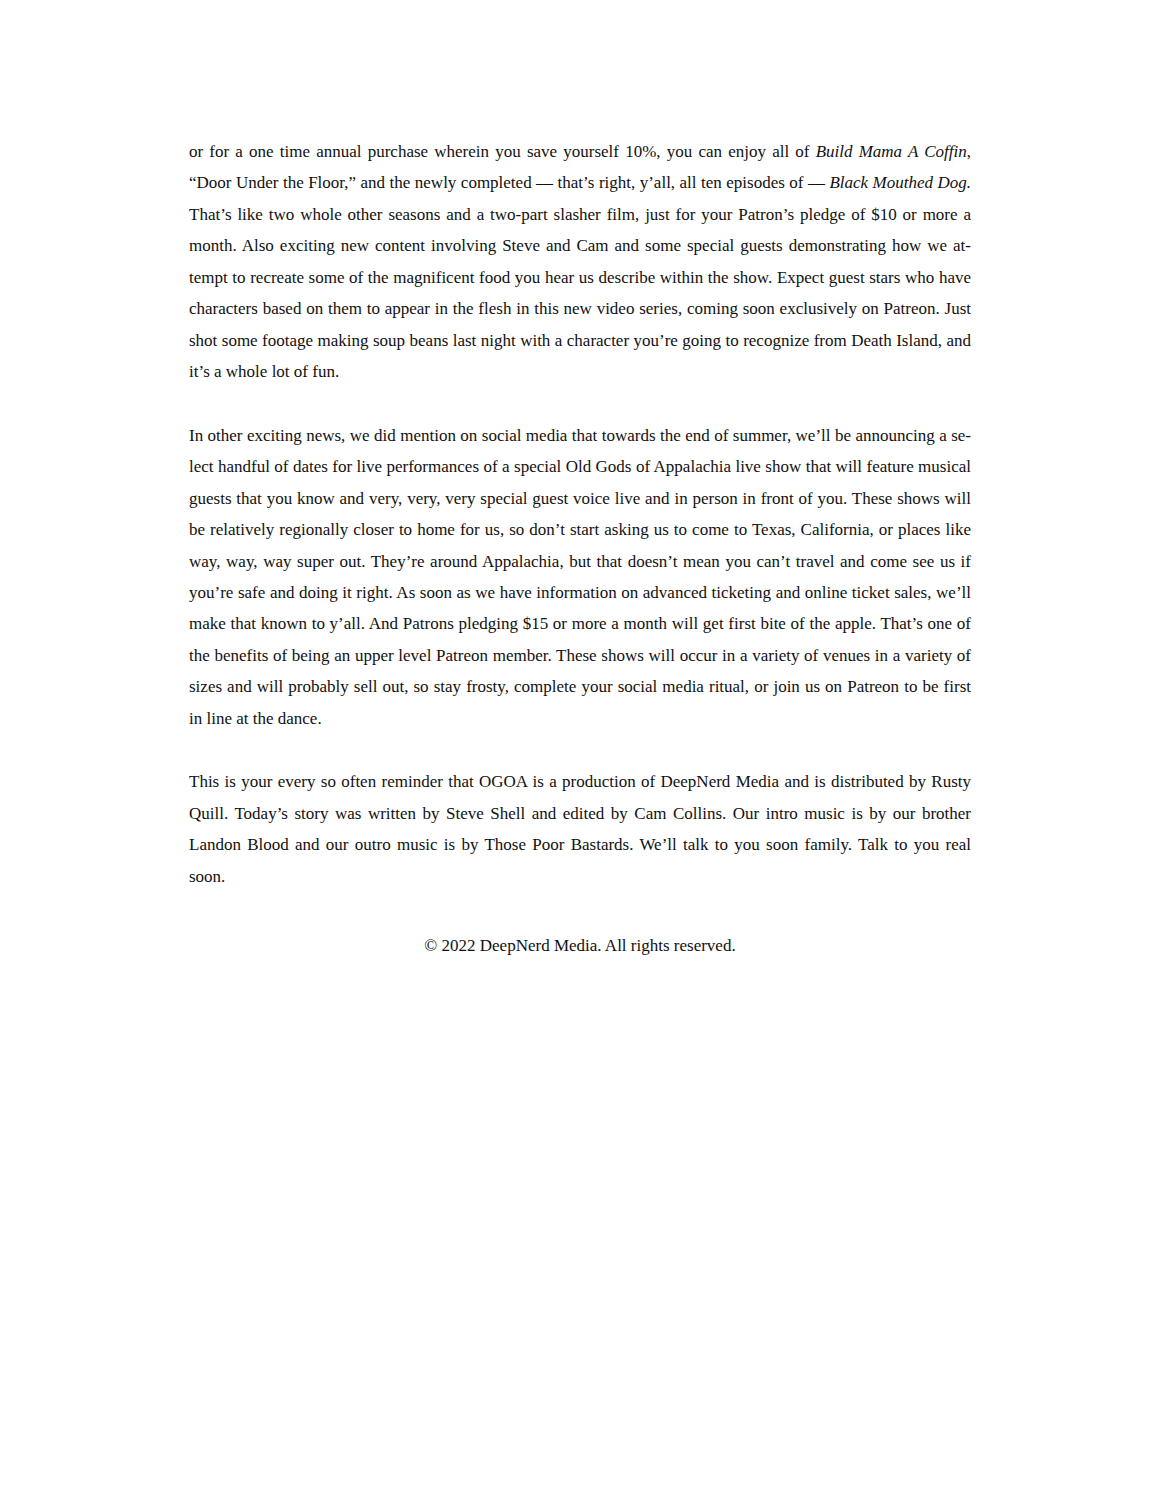or for a one time annual purchase wherein you save yourself 10%, you can enjoy all of Build Mama A Coffin, “Door Under the Floor,” and the newly completed — that’s right, y’all, all ten episodes of — Black Mouthed Dog. That’s like two whole other seasons and a two-part slasher film, just for your Patron’s pledge of $10 or more a month. Also exciting new content involving Steve and Cam and some special guests demonstrating how we attempt to recreate some of the magnificent food you hear us describe within the show. Expect guest stars who have characters based on them to appear in the flesh in this new video series, coming soon exclusively on Patreon. Just shot some footage making soup beans last night with a character you’re going to recognize from Death Island, and it’s a whole lot of fun.
In other exciting news, we did mention on social media that towards the end of summer, we’ll be announcing a select handful of dates for live performances of a special Old Gods of Appalachia live show that will feature musical guests that you know and very, very, very special guest voice live and in person in front of you. These shows will be relatively regionally closer to home for us, so don’t start asking us to come to Texas, California, or places like way, way, way super out. They’re around Appalachia, but that doesn’t mean you can’t travel and come see us if you’re safe and doing it right. As soon as we have information on advanced ticketing and online ticket sales, we’ll make that known to y’all. And Patrons pledging $15 or more a month will get first bite of the apple. That’s one of the benefits of being an upper level Patreon member. These shows will occur in a variety of venues in a variety of sizes and will probably sell out, so stay frosty, complete your social media ritual, or join us on Patreon to be first in line at the dance.
This is your every so often reminder that OGOA is a production of DeepNerd Media and is distributed by Rusty Quill. Today’s story was written by Steve Shell and edited by Cam Collins. Our intro music is by our brother Landon Blood and our outro music is by Those Poor Bastards. We’ll talk to you soon family. Talk to you real soon.
© 2022 DeepNerd Media. All rights reserved.